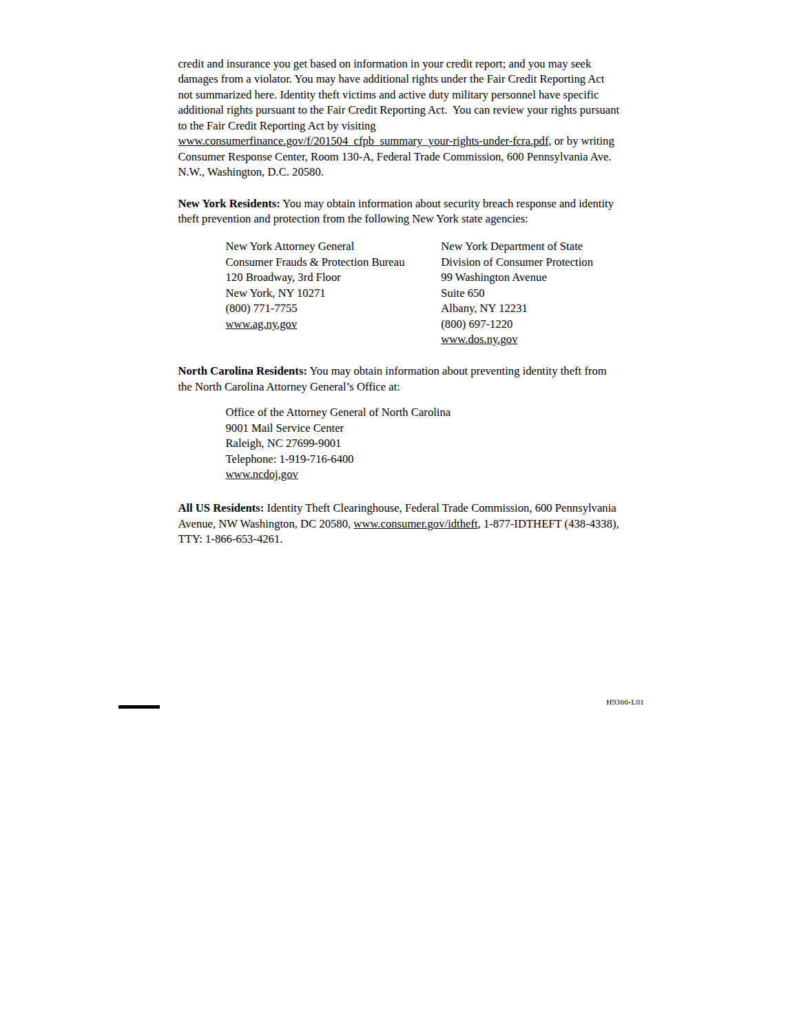credit and insurance you get based on information in your credit report; and you may seek damages from a violator. You may have additional rights under the Fair Credit Reporting Act not summarized here. Identity theft victims and active duty military personnel have specific additional rights pursuant to the Fair Credit Reporting Act. You can review your rights pursuant to the Fair Credit Reporting Act by visiting www.consumerfinance.gov/f/201504_cfpb_summary_your-rights-under-fcra.pdf, or by writing Consumer Response Center, Room 130-A, Federal Trade Commission, 600 Pennsylvania Ave. N.W., Washington, D.C. 20580.
New York Residents: You may obtain information about security breach response and identity theft prevention and protection from the following New York state agencies:
| New York Attorney General | New York Department of State |
| Consumer Frauds & Protection Bureau | Division of Consumer Protection |
| 120 Broadway, 3rd Floor | 99 Washington Avenue |
| New York, NY 10271 | Suite 650 |
| (800) 771-7755 | Albany, NY 12231 |
| www.ag.ny.gov | (800) 697-1220 |
| | www.dos.ny.gov |
North Carolina Residents: You may obtain information about preventing identity theft from the North Carolina Attorney General’s Office at:
Office of the Attorney General of North Carolina
9001 Mail Service Center
Raleigh, NC 27699-9001
Telephone: 1-919-716-6400
www.ncdoj.gov
All US Residents: Identity Theft Clearinghouse, Federal Trade Commission, 600 Pennsylvania Avenue, NW Washington, DC 20580, www.consumer.gov/idtheft, 1-877-IDTHEFT (438-4338), TTY: 1-866-653-4261.
H9366-L01